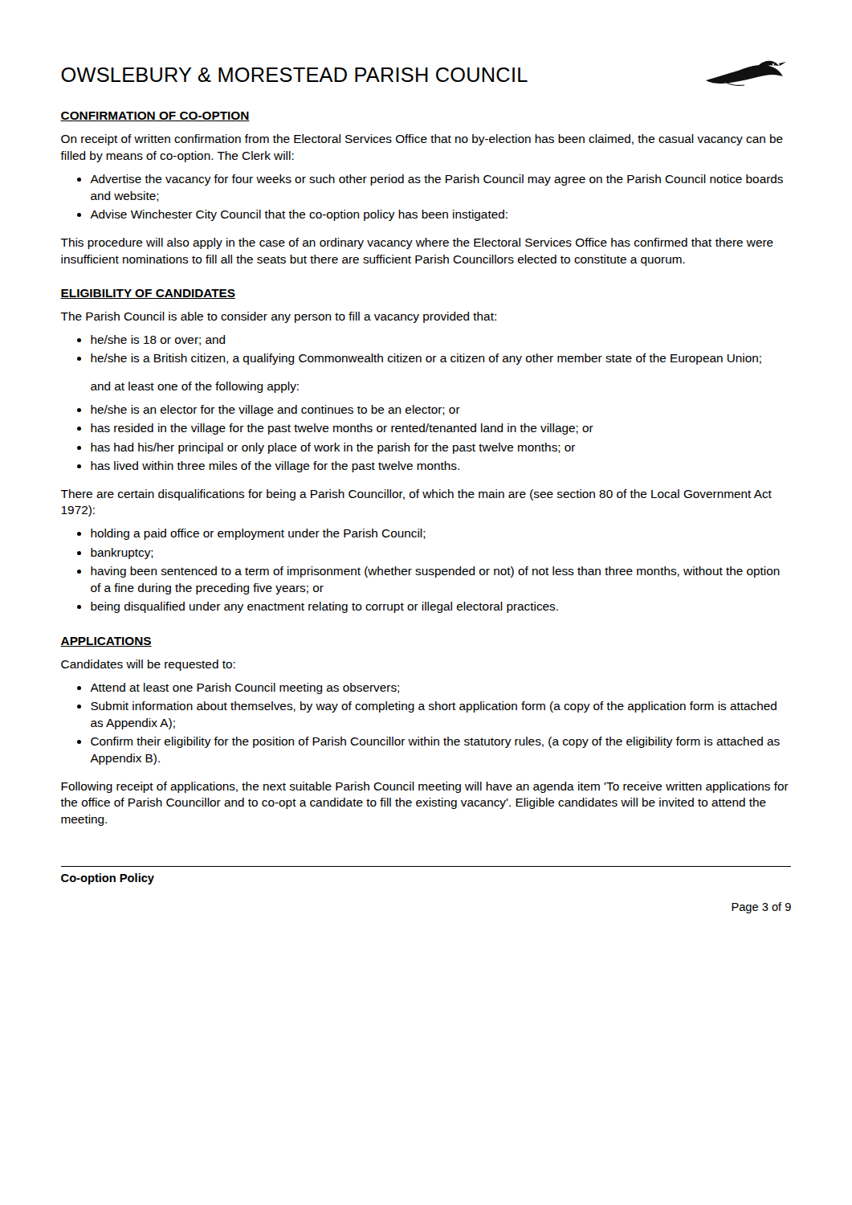OWSLEBURY & MORESTEAD PARISH COUNCIL
CONFIRMATION OF CO-OPTION
On receipt of written confirmation from the Electoral Services Office that no by-election has been claimed, the casual vacancy can be filled by means of co-option. The Clerk will:
Advertise the vacancy for four weeks or such other period as the Parish Council may agree on the Parish Council notice boards and website;
Advise Winchester City Council that the co-option policy has been instigated:
This procedure will also apply in the case of an ordinary vacancy where the Electoral Services Office has confirmed that there were insufficient nominations to fill all the seats but there are sufficient Parish Councillors elected to constitute a quorum.
ELIGIBILITY OF CANDIDATES
The Parish Council is able to consider any person to fill a vacancy provided that:
he/she is 18 or over; and
he/she is a British citizen, a qualifying Commonwealth citizen or a citizen of any other member state of the European Union;
and at least one of the following apply:
he/she is an elector for the village and continues to be an elector; or
has resided in the village for the past twelve months or rented/tenanted land in the village; or
has had his/her principal or only place of work in the parish for the past twelve months; or
has lived within three miles of the village for the past twelve months.
There are certain disqualifications for being a Parish Councillor, of which the main are (see section 80 of the Local Government Act 1972):
holding a paid office or employment under the Parish Council;
bankruptcy;
having been sentenced to a term of imprisonment (whether suspended or not) of not less than three months, without the option of a fine during the preceding five years; or
being disqualified under any enactment relating to corrupt or illegal electoral practices.
APPLICATIONS
Candidates will be requested to:
Attend at least one Parish Council meeting as observers;
Submit information about themselves, by way of completing a short application form (a copy of the application form is attached as Appendix A);
Confirm their eligibility for the position of Parish Councillor within the statutory rules, (a copy of the eligibility form is attached as Appendix B).
Following receipt of applications, the next suitable Parish Council meeting will have an agenda item 'To receive written applications for the office of Parish Councillor and to co-opt a candidate to fill the existing vacancy'. Eligible candidates will be invited to attend the meeting.
Co-option Policy
Page 3 of 9